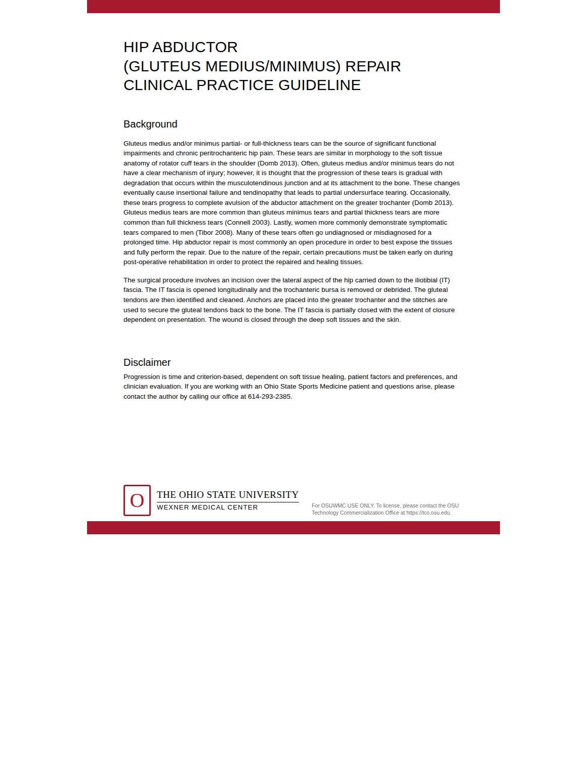HIP ABDUCTOR
(GLUTEUS MEDIUS/MINIMUS) REPAIR
CLINICAL PRACTICE GUIDELINE
Background
Gluteus medius and/or minimus partial- or full-thickness tears can be the source of significant functional impairments and chronic peritrochanteric hip pain. These tears are similar in morphology to the soft tissue anatomy of rotator cuff tears in the shoulder (Domb 2013). Often, gluteus medius and/or minimus tears do not have a clear mechanism of injury; however, it is thought that the progression of these tears is gradual with degradation that occurs within the musculotendinous junction and at its attachment to the bone. These changes eventually cause insertional failure and tendinopathy that leads to partial undersurface tearing. Occasionally, these tears progress to complete avulsion of the abductor attachment on the greater trochanter (Domb 2013). Gluteus medius tears are more common than gluteus minimus tears and partial thickness tears are more common than full thickness tears (Connell 2003). Lastly, women more commonly demonstrate symptomatic tears compared to men (Tibor 2008). Many of these tears often go undiagnosed or misdiagnosed for a prolonged time. Hip abductor repair is most commonly an open procedure in order to best expose the tissues and fully perform the repair. Due to the nature of the repair, certain precautions must be taken early on during post-operative rehabilitation in order to protect the repaired and healing tissues.
The surgical procedure involves an incision over the lateral aspect of the hip carried down to the iliotibial (IT) fascia. The IT fascia is opened longitudinally and the trochanteric bursa is removed or debrided. The gluteal tendons are then identified and cleaned. Anchors are placed into the greater trochanter and the stitches are used to secure the gluteal tendons back to the bone. The IT fascia is partially closed with the extent of closure dependent on presentation. The wound is closed through the deep soft tissues and the skin.
Disclaimer
Progression is time and criterion-based, dependent on soft tissue healing, patient factors and preferences, and clinician evaluation. If you are working with an Ohio State Sports Medicine patient and questions arise, please contact the author by calling our office at 614-293-2385.
O
THE OHIO STATE UNIVERSITY
WEXNER MEDICAL CENTER
For OSUWMC USE ONLY. To license, please contact the OSU Technology Commercialization Office at https://tco.osu.edu.